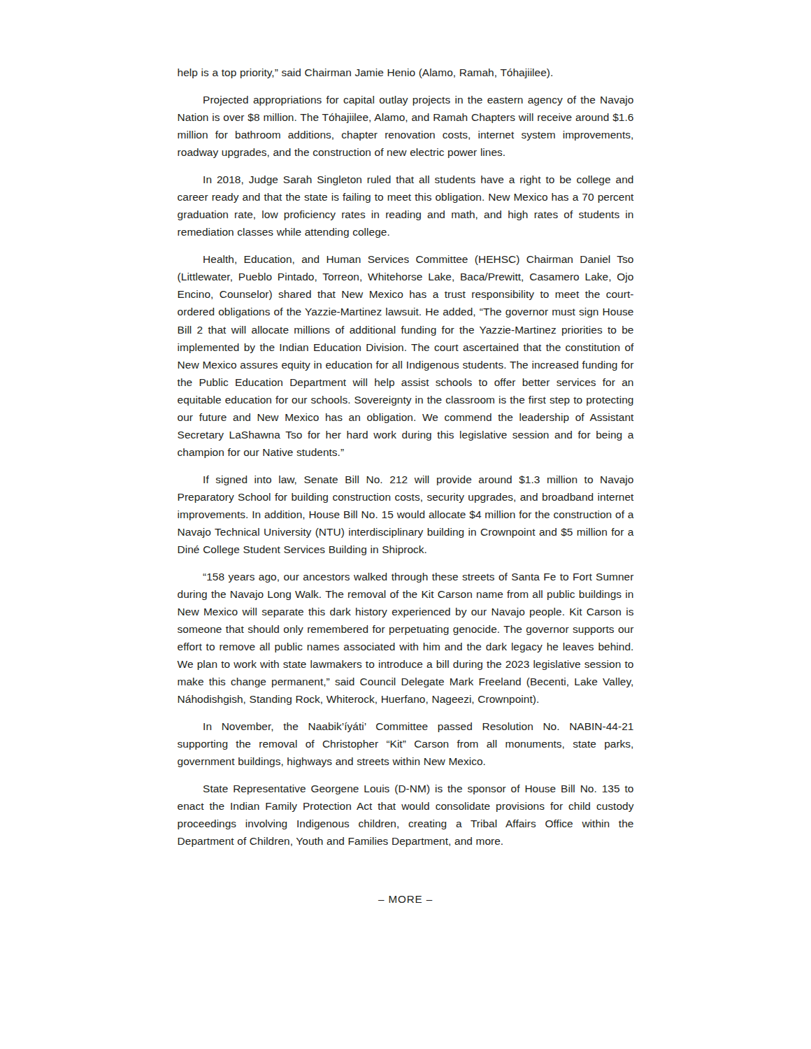help is a top priority,” said Chairman Jamie Henio (Alamo, Ramah, Tóhajiilee).
Projected appropriations for capital outlay projects in the eastern agency of the Navajo Nation is over $8 million. The Tóhajiilee, Alamo, and Ramah Chapters will receive around $1.6 million for bathroom additions, chapter renovation costs, internet system improvements, roadway upgrades, and the construction of new electric power lines.
In 2018, Judge Sarah Singleton ruled that all students have a right to be college and career ready and that the state is failing to meet this obligation. New Mexico has a 70 percent graduation rate, low proficiency rates in reading and math, and high rates of students in remediation classes while attending college.
Health, Education, and Human Services Committee (HEHSC) Chairman Daniel Tso (Littlewater, Pueblo Pintado, Torreon, Whitehorse Lake, Baca/Prewitt, Casamero Lake, Ojo Encino, Counselor) shared that New Mexico has a trust responsibility to meet the court-ordered obligations of the Yazzie-Martinez lawsuit. He added, “The governor must sign House Bill 2 that will allocate millions of additional funding for the Yazzie-Martinez priorities to be implemented by the Indian Education Division. The court ascertained that the constitution of New Mexico assures equity in education for all Indigenous students. The increased funding for the Public Education Department will help assist schools to offer better services for an equitable education for our schools. Sovereignty in the classroom is the first step to protecting our future and New Mexico has an obligation. We commend the leadership of Assistant Secretary LaShawna Tso for her hard work during this legislative session and for being a champion for our Native students.”
If signed into law, Senate Bill No. 212 will provide around $1.3 million to Navajo Preparatory School for building construction costs, security upgrades, and broadband internet improvements. In addition, House Bill No. 15 would allocate $4 million for the construction of a Navajo Technical University (NTU) interdisciplinary building in Crownpoint and $5 million for a Diné College Student Services Building in Shiprock.
“158 years ago, our ancestors walked through these streets of Santa Fe to Fort Sumner during the Navajo Long Walk. The removal of the Kit Carson name from all public buildings in New Mexico will separate this dark history experienced by our Navajo people. Kit Carson is someone that should only remembered for perpetuating genocide. The governor supports our effort to remove all public names associated with him and the dark legacy he leaves behind. We plan to work with state lawmakers to introduce a bill during the 2023 legislative session to make this change permanent,” said Council Delegate Mark Freeland (Becenti, Lake Valley, Náhodishgish, Standing Rock, Whiterock, Huerfano, Nageezi, Crownpoint).
In November, the Naabik’íyáti’ Committee passed Resolution No. NABIN-44-21 supporting the removal of Christopher “Kit” Carson from all monuments, state parks, government buildings, highways and streets within New Mexico.
State Representative Georgene Louis (D-NM) is the sponsor of House Bill No. 135 to enact the Indian Family Protection Act that would consolidate provisions for child custody proceedings involving Indigenous children, creating a Tribal Affairs Office within the Department of Children, Youth and Families Department, and more.
– MORE –